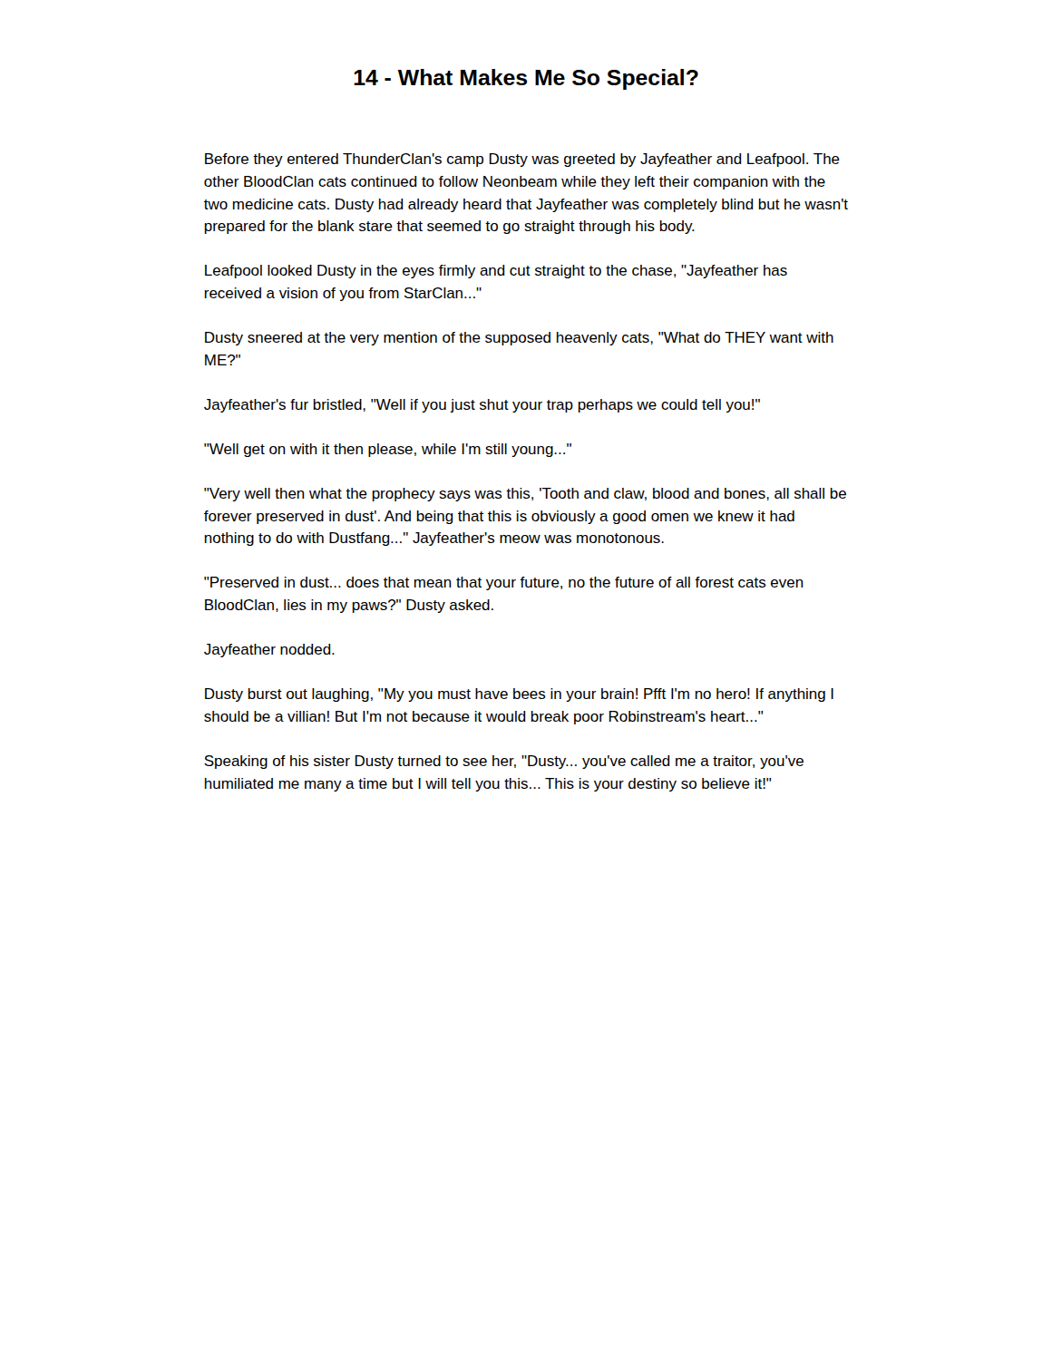14 - What Makes Me So Special?
Before they entered ThunderClan's camp Dusty was greeted by Jayfeather and Leafpool. The other BloodClan cats continued to follow Neonbeam while they left their companion with the two medicine cats. Dusty had already heard that Jayfeather was completely blind but he wasn't prepared for the blank stare that seemed to go straight through his body.
Leafpool looked Dusty in the eyes firmly and cut straight to the chase, "Jayfeather has received a vision of you from StarClan..."
Dusty sneered at the very mention of the supposed heavenly cats, "What do THEY want with ME?"
Jayfeather's fur bristled, "Well if you just shut your trap perhaps we could tell you!"
"Well get on with it then please, while I'm still young..."
"Very well then what the prophecy says was this, 'Tooth and claw, blood and bones, all shall be forever preserved in dust'. And being that this is obviously a good omen we knew it had nothing to do with Dustfang..." Jayfeather's meow was monotonous.
"Preserved in dust... does that mean that your future, no the future of all forest cats even BloodClan, lies in my paws?" Dusty asked.
Jayfeather nodded.
Dusty burst out laughing, "My you must have bees in your brain! Pfft I'm no hero! If anything I should be a villian! But I'm not because it would break poor Robinstream's heart..."
Speaking of his sister Dusty turned to see her, "Dusty... you've called me a traitor, you've humiliated me many a time but I will tell you this... This is your destiny so believe it!"